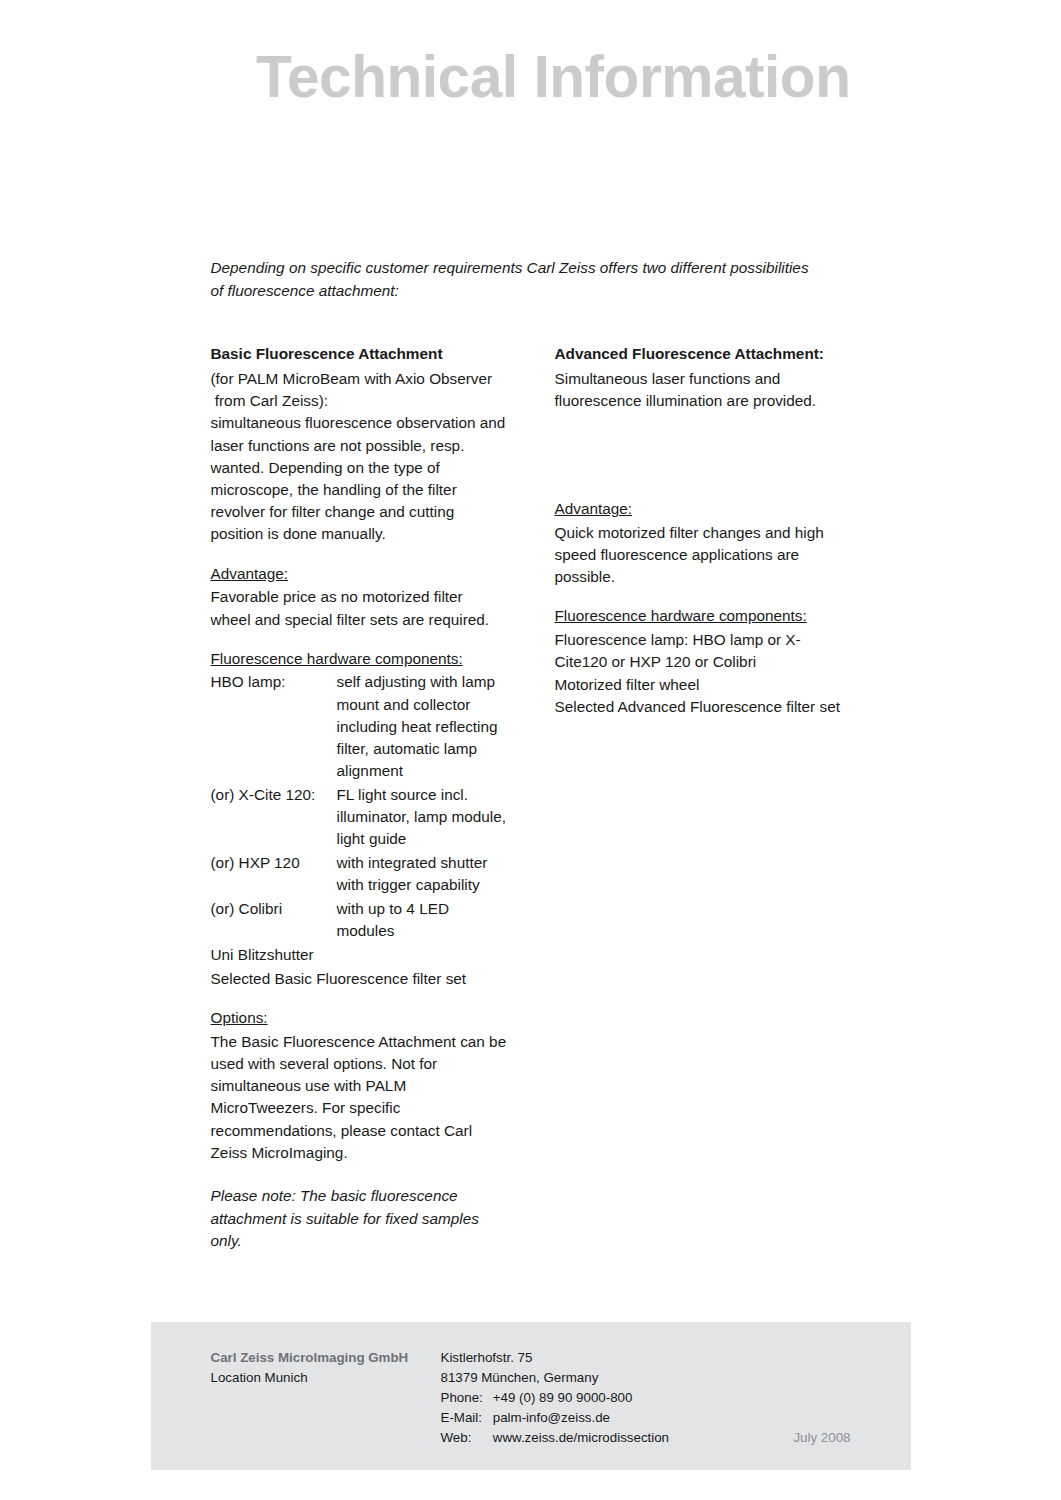Technical Information
Depending on specific customer requirements Carl Zeiss offers two different possibilities
of fluorescence attachment:
Basic Fluorescence Attachment
(for PALM MicroBeam with Axio Observer
from Carl Zeiss):
simultaneous fluorescence observation and laser functions are not possible, resp. wanted. Depending on the type of microscope, the handling of the filter revolver for filter change and cutting position is done manually.
Advantage:
Favorable price as no motorized filter wheel and special filter sets are required.
Fluorescence hardware components:
HBO lamp:
self adjusting with lamp mount and collector including heat reflecting filter, automatic lamp alignment
(or) X-Cite 120:
FL light source incl. illuminator, lamp module, light guide
(or) HXP 120
with integrated shutter with trigger capability
(or) Colibri
with up to 4 LED modules
Uni Blitzshutter
Selected Basic Fluorescence filter set
Options:
The Basic Fluorescence Attachment can be used with several options. Not for simultaneous use with PALM MicroTweezers. For specific recommendations, please contact Carl Zeiss MicroImaging.
Please note: The basic fluorescence attachment is suitable for fixed samples only.
Advanced Fluorescence Attachment:
Simultaneous laser functions and fluorescence illumination are provided.
Advantage:
Quick motorized filter changes and high speed fluorescence applications are possible.
Fluorescence hardware components:
Fluorescence lamp: HBO lamp or X-Cite120 or HXP 120 or Colibri
Motorized filter wheel
Selected Advanced Fluorescence filter set
Regulatory Notice:
PALM Systems are intended for research use only and are not approved for medical applications in the United States and Canada. PALM Systems are class 1M laser devices with no need for special laser safety requirements during operation.
Carl Zeiss MicroImaging GmbH
Location Munich
| Kistlerhofstr. 75 |
| 81379 München, Germany |
| Phone: | +49 (0) 89 90 9000-800 |
| E-Mail: | palm-info@zeiss.de |
| Web: | www.zeiss.de/microdissection |
July 2008